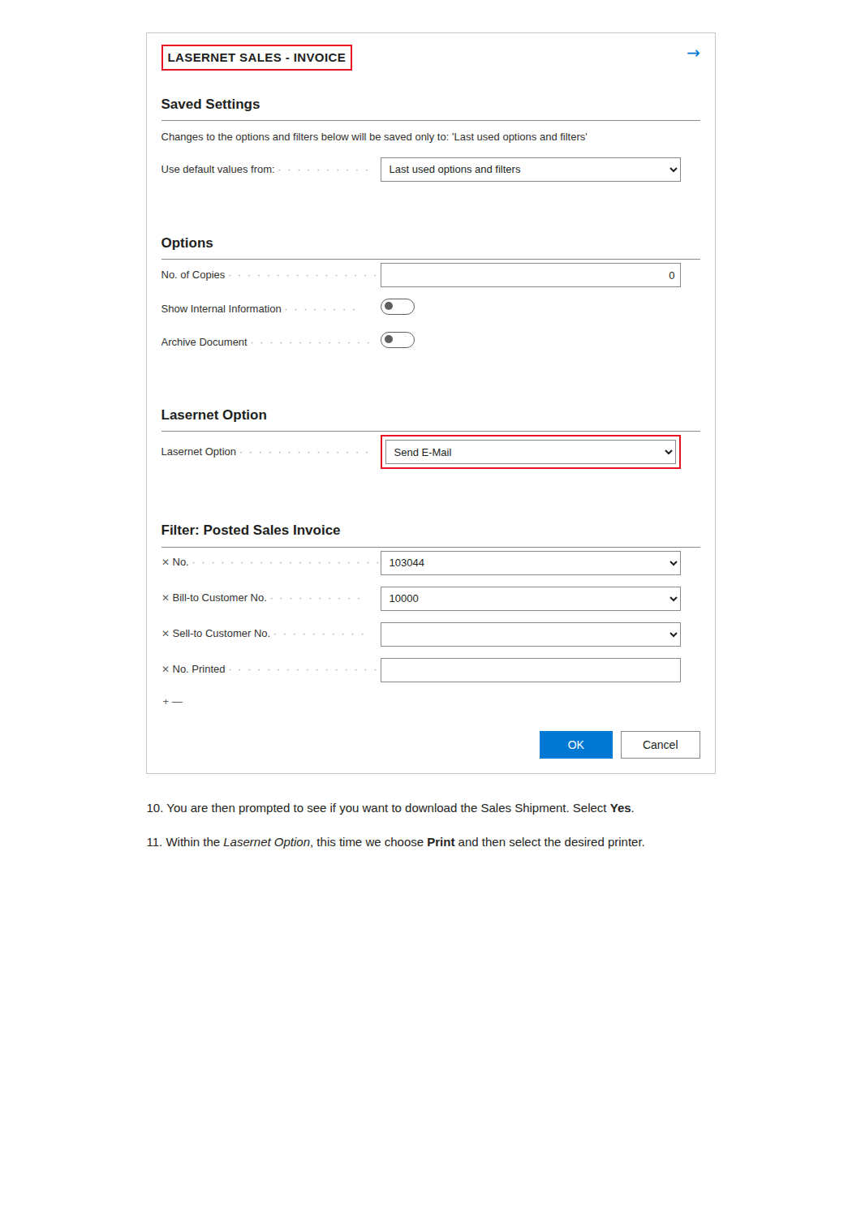LASERNET SALES - INVOICE ↗
Saved Settings
Changes to the options and filters below will be saved only to: 'Last used options and filters'
Use default values from: · · · · · · · · · ·
Last used options and filters
Options
No. of Copies · · · · · · · · · · · · · · · ·
Show Internal Information · · · · · · · ·
Archive Document · · · · · · · · · · · · ·
Lasernet Option
Lasernet Option · · · · · · · · · · · · · ·
Send E-Mail
Filter: Posted Sales Invoice
✕No. · · · · · · · · · · · · · · · · · · · · · ·
103044
✕Bill-to Customer No. · · · · · · · · · ·
10000
✕Sell-to Customer No. · · · · · · · · · ·
✕No. Printed · · · · · · · · · · · · · · · ·
+ —
OK Cancel
10. You are then prompted to see if you want to download the Sales Shipment. Select Yes.
11. Within the Lasernet Option, this time we choose Print and then select the desired printer.